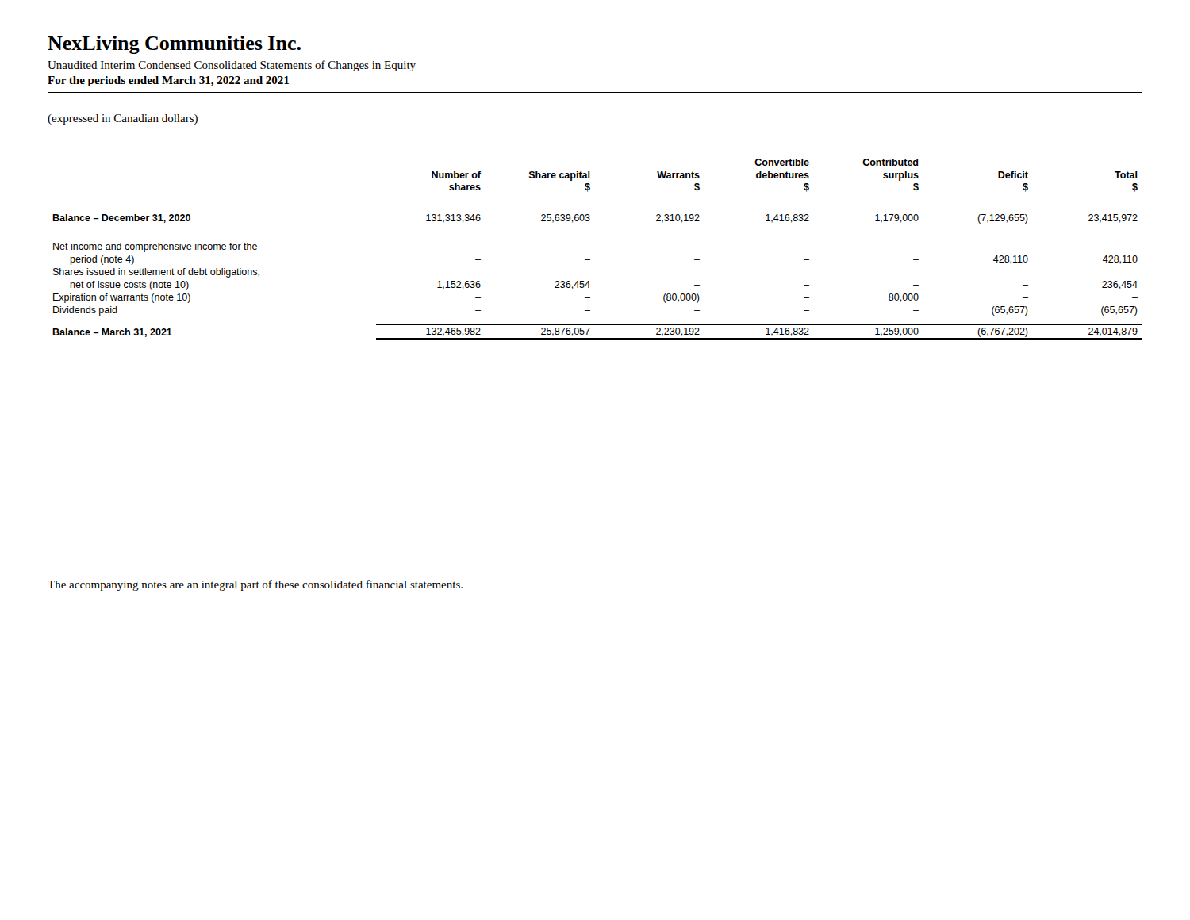NexLiving Communities Inc.
Unaudited Interim Condensed Consolidated Statements of Changes in Equity
For the periods ended March 31, 2022 and 2021
(expressed in Canadian dollars)
| | Number of shares | Share capital $ | Warrants $ | Convertible debentures $ | Contributed surplus $ | Deficit $ | Total $ |
| --- | --- | --- | --- | --- | --- | --- | --- |
| Balance – December 31, 2020 | 131,313,346 | 25,639,603 | 2,310,192 | 1,416,832 | 1,179,000 | (7,129,655) | 23,415,972 |
| Net income and comprehensive income for the | | | | | | | |
| period (note 4) | – | – | – | – | – | 428,110 | 428,110 |
| Shares issued in settlement of debt obligations, | | | | | | | |
| net of issue costs (note 10) | 1,152,636 | 236,454 | – | – | – | – | 236,454 |
| Expiration of warrants (note 10) | – | – | (80,000) | – | 80,000 | – | – |
| Dividends paid | – | – | – | – | – | (65,657) | (65,657) |
| Balance – March 31, 2021 | 132,465,982 | 25,876,057 | 2,230,192 | 1,416,832 | 1,259,000 | (6,767,202) | 24,014,879 |
The accompanying notes are an integral part of these consolidated financial statements.